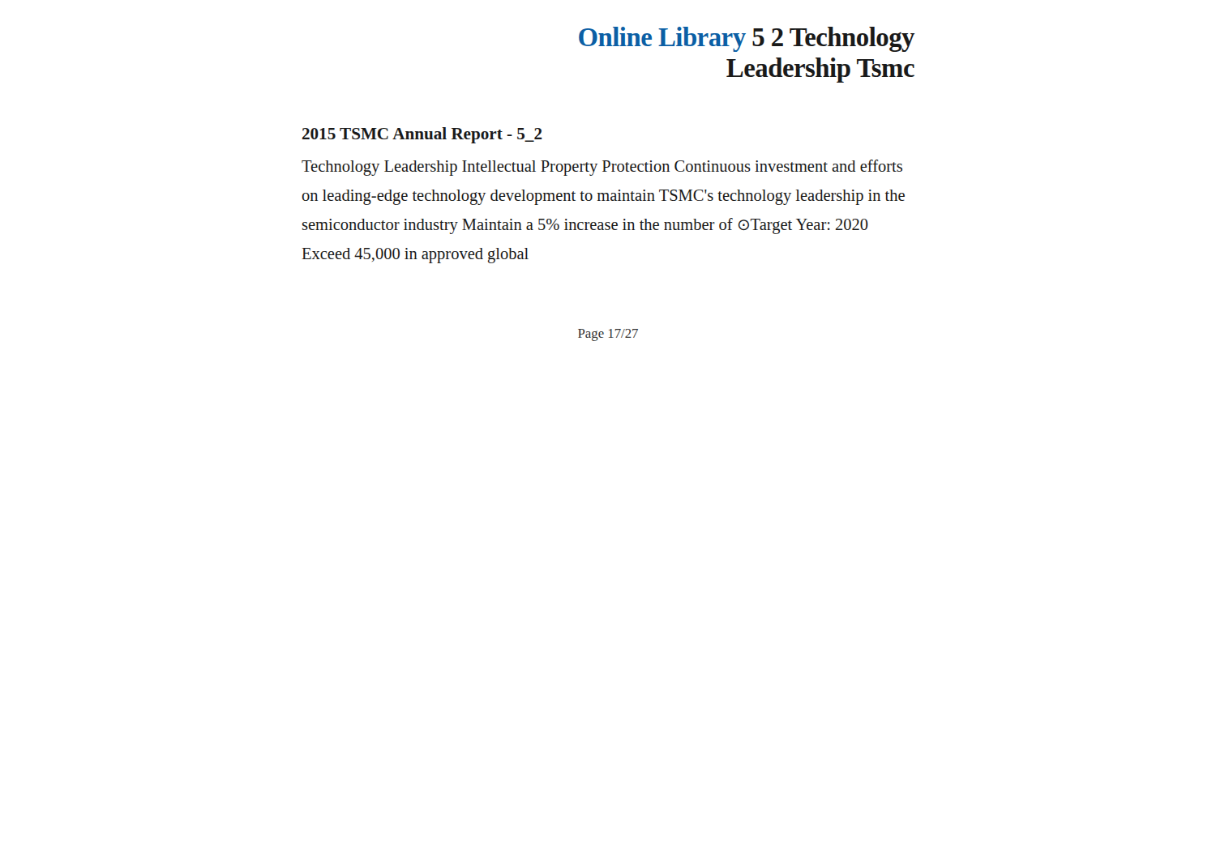Online Library 5 2 Technology
Leadership Tsmc
2015 TSMC Annual Report - 5_2
Technology Leadership Intellectual Property Protection Continuous investment and efforts on leading-edge technology development to maintain TSMC's technology leadership in the semiconductor industry Maintain a 5% increase in the number of ⊙Target Year: 2020 Exceed 45,000 in approved global
Page 17/27